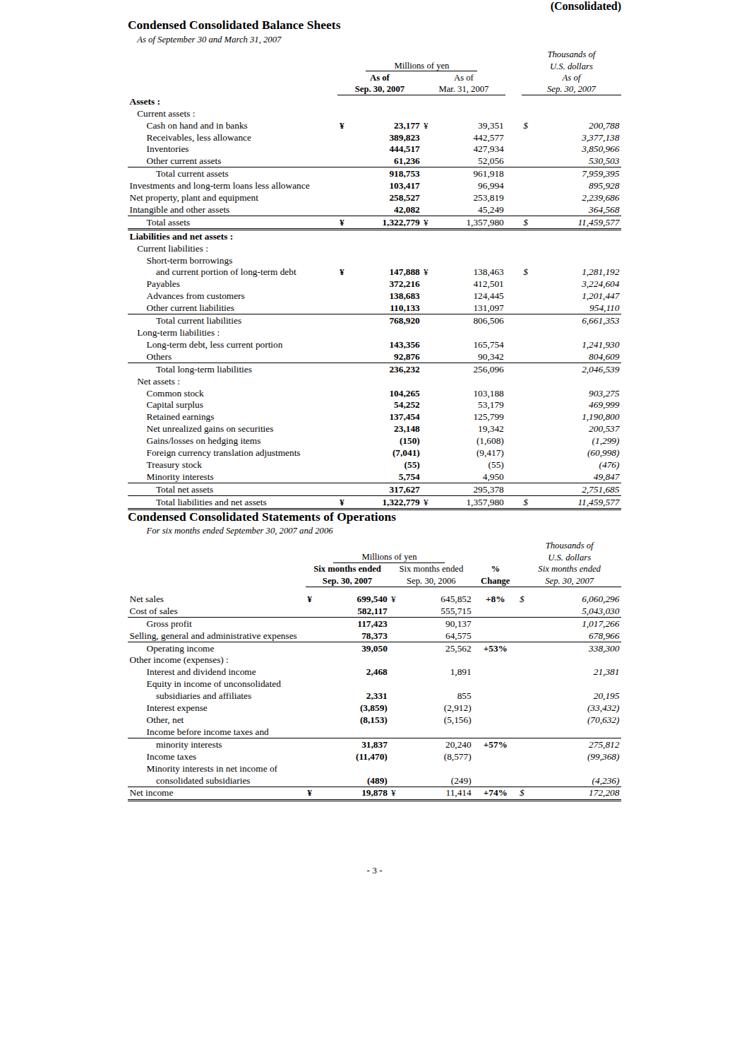(Consolidated)
Condensed Consolidated Balance Sheets
As of September 30 and March 31, 2007
| | | | Thousands of |
| | Millions of yen | | U.S. dollars |
| | As of | As of | | As of |
| | Sep. 30, 2007 | Mar. 31, 2007 | | Sep. 30, 2007 |
| Assets : | |
| Current assets : | |
| Cash on hand and in banks | ¥ | 23,177 | ¥ | 39,351 | | $ | 200,788 |
| Receivables, less allowance | | 389,823 | | 442,577 | | | 3,377,138 |
| Inventories | | 444,517 | | 427,934 | | | 3,850,966 |
| Other current assets | | 61,236 | | 52,056 | | | 530,503 |
| Total current assets | | 918,753 | | 961,918 | | | 7,959,395 |
| Investments and long-term loans less allowance | | 103,417 | | 96,994 | | | 895,928 |
| Net property, plant and equipment | | 258,527 | | 253,819 | | | 2,239,686 |
| Intangible and other assets | | 42,082 | | 45,249 | | | 364,568 |
| Total assets | ¥ | 1,322,779 | ¥ | 1,357,980 | | $ | 11,459,577 |
| Liabilities and net assets : | |
| Current liabilities : | |
| Short-term borrowings | |
| and current portion of long-term debt | ¥ | 147,888 | ¥ | 138,463 | | $ | 1,281,192 |
| Payables | | 372,216 | | 412,501 | | | 3,224,604 |
| Advances from customers | | 138,683 | | 124,445 | | | 1,201,447 |
| Other current liabilities | | 110,133 | | 131,097 | | | 954,110 |
| Total current liabilities | | 768,920 | | 806,506 | | | 6,661,353 |
| Long-term liabilities : | |
| Long-term debt, less current portion | | 143,356 | | 165,754 | | | 1,241,930 |
| Others | | 92,876 | | 90,342 | | | 804,609 |
| Total long-term liabilities | | 236,232 | | 256,096 | | | 2,046,539 |
| Net assets : | |
| Common stock | | 104,265 | | 103,188 | | | 903,275 |
| Capital surplus | | 54,252 | | 53,179 | | | 469,999 |
| Retained earnings | | 137,454 | | 125,799 | | | 1,190,800 |
| Net unrealized gains on securities | | 23,148 | | 19,342 | | | 200,537 |
| Gains/losses on hedging items | | (150) | | (1,608) | | | (1,299) |
| Foreign currency translation adjustments | | (7,041) | | (9,417) | | | (60,998) |
| Treasury stock | | (55) | | (55) | | | (476) |
| Minority interests | | 5,754 | | 4,950 | | | 49,847 |
| Total net assets | | 317,627 | | 295,378 | | | 2,751,685 |
| Total liabilities and net assets | ¥ | 1,322,779 | ¥ | 1,357,980 | | $ | 11,459,577 |
Condensed Consolidated Statements of Operations
For six months ended September 30, 2007 and 2006
| | | | Thousands of |
| | Millions of yen | | U.S. dollars |
| | Six months ended | Six months ended | % | Six months ended |
| | Sep. 30, 2007 | Sep. 30, 2006 | Change | Sep. 30, 2007 |
| Net sales | ¥ | 699,540 | ¥ | 645,852 | +8% | $ | 6,060,296 |
| Cost of sales | | 582,117 | | 555,715 | | | 5,043,030 |
| Gross profit | | 117,423 | | 90,137 | | | 1,017,266 |
| Selling, general and administrative expenses | | 78,373 | | 64,575 | | | 678,966 |
| Operating income | | 39,050 | | 25,562 | +53% | | 338,300 |
| Other income (expenses) : | |
| Interest and dividend income | | 2,468 | | 1,891 | | | 21,381 |
| Equity in income of unconsolidated | |
| subsidiaries and affiliates | | 2,331 | | 855 | | | 20,195 |
| Interest expense | | (3,859) | | (2,912) | | | (33,432) |
| Other, net | | (8,153) | | (5,156) | | | (70,632) |
| Income before income taxes and | |
| minority interests | | 31,837 | | 20,240 | +57% | | 275,812 |
| Income taxes | | (11,470) | | (8,577) | | | (99,368) |
| Minority interests in net income of | |
| consolidated subsidiaries | | (489) | | (249) | | | (4,236) |
| Net income | ¥ | 19,878 | ¥ | 11,414 | +74% | $ | 172,208 |
- 3 -